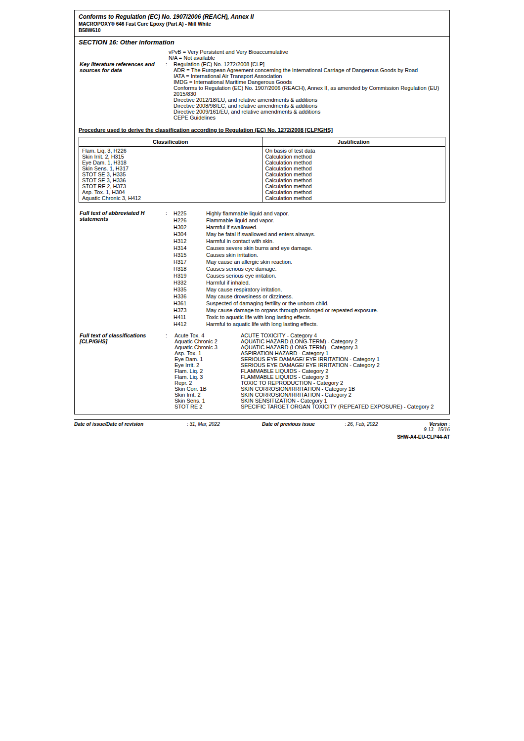Conforms to Regulation (EC) No. 1907/2006 (REACH), Annex II
MACROPOXY® 646 Fast Cure Epoxy (Part A) - Mill White
B58W610
SECTION 16: Other information
vPvB = Very Persistent and Very Bioaccumulative
N/A = Not available
| Key literature references and sources for data | : | Regulation (EC) No. 1272/2008 [CLP] ADR = The European Agreement concerning the International Carriage of Dangerous Goods by Road IATA = International Air Transport Association IMDG = International Maritime Dangerous Goods Conforms to Regulation (EC) No. 1907/2006 (REACH), Annex II, as amended by Commission Regulation (EU) 2015/830 Directive 2012/18/EU, and relative amendments & additions Directive 2008/98/EC, and relative amendments & additions Directive 2009/161/EU, and relative amendments & additions CEPE Guidelines |
Procedure used to derive the classification according to Regulation (EC) No. 1272/2008 [CLP/GHS]
| Classification | Justification |
| --- | --- |
| Flam. Liq. 3, H226 Skin Irrit. 2, H315 Eye Dam. 1, H318 Skin Sens. 1, H317 STOT SE 3, H335 STOT SE 3, H336 STOT RE 2, H373 Asp. Tox. 1, H304 Aquatic Chronic 3, H412 | On basis of test data Calculation method Calculation method Calculation method Calculation method Calculation method Calculation method Calculation method Calculation method |
| Full text of abbreviated H statements | : | / H225 / Highly flammable liquid and vapor. / / H226 / Flammable liquid and vapor. / / H302 / Harmful if swallowed. / / H304 / May be fatal if swallowed and enters airways. / / H312 / Harmful in contact with skin. / / H314 / Causes severe skin burns and eye damage. / / H315 / Causes skin irritation. / / H317 / May cause an allergic skin reaction. / / H318 / Causes serious eye damage. / / H319 / Causes serious eye irritation. / / H332 / Harmful if inhaled. / / H335 / May cause respiratory irritation. / / H336 / May cause drowsiness or dizziness. / / H361 / Suspected of damaging fertility or the unborn child. / / H373 / May cause damage to organs through prolonged or repeated exposure. / / H411 / Toxic to aquatic life with long lasting effects. / / H412 / Harmful to aquatic life with long lasting effects. / |
| Full text of classifications [CLP/GHS] | : | / Acute Tox. 4 / ACUTE TOXICITY - Category 4 / / Aquatic Chronic 2 / AQUATIC HAZARD (LONG-TERM) - Category 2 / / Aquatic Chronic 3 / AQUATIC HAZARD (LONG-TERM) - Category 3 / / Asp. Tox. 1 / ASPIRATION HAZARD - Category 1 / / Eye Dam. 1 / SERIOUS EYE DAMAGE/ EYE IRRITATION - Category 1 / / Eye Irrit. 2 / SERIOUS EYE DAMAGE/ EYE IRRITATION - Category 2 / / Flam. Liq. 2 / FLAMMABLE LIQUIDS - Category 2 / / Flam. Liq. 3 / FLAMMABLE LIQUIDS - Category 3 / / Repr. 2 / TOXIC TO REPRODUCTION - Category 2 / / Skin Corr. 1B / SKIN CORROSION/IRRITATION - Category 1B / / Skin Irrit. 2 / SKIN CORROSION/IRRITATION - Category 2 / / Skin Sens. 1 / SKIN SENSITIZATION - Category 1 / / STOT RE 2 / SPECIFIC TARGET ORGAN TOXICITY (REPEATED EXPOSURE) - Category 2 / |
| Date of issue/Date of revision | : 31, Mar, 2022 | Date of previous issue | : 26, Feb, 2022 | Version : 9.13 15/16 |
SHW-A4-EU-CLP44-AT